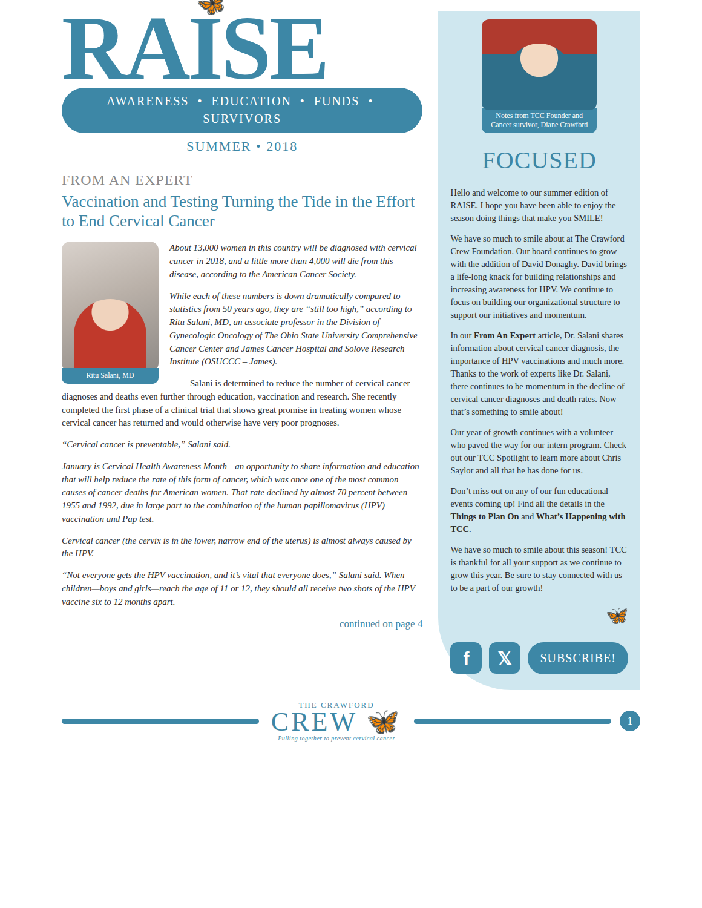RAI🦋SE
AWARENESS • EDUCATION • FUNDS • SURVIVORS
SUMMER • 2018
FROM AN EXPERT
Vaccination and Testing Turning the Tide in the Effort
to End Cervical Cancer
Ritu Salani, MD
About 13,000 women in this country will be diagnosed with cervical cancer in 2018, and a little more than 4,000 will die from this disease, according to the American Cancer Society.
While each of these numbers is down dramatically compared to statistics from 50 years ago, they are “still too high,” according to Ritu Salani, MD, an associate professor in the Division of Gynecologic Oncology of The Ohio State University Comprehensive Cancer Center and James Cancer Hospital and Solove Research Institute (OSUCCC – James).
Salani is determined to reduce the number of cervical cancer diagnoses and deaths even further through education, vaccination and research. She recently completed the first phase of a clinical trial that shows great promise in treating women whose cervical cancer has returned and would otherwise have very poor prognoses.
“Cervical cancer is preventable,” Salani said.
January is Cervical Health Awareness Month—an opportunity to share information and education that will help reduce the rate of this form of cancer, which was once one of the most common causes of cancer deaths for American women. That rate declined by almost 70 percent between 1955 and 1992, due in large part to the combination of the human papillomavirus (HPV) vaccination and Pap test.
Cervical cancer (the cervix is in the lower, narrow end of the uterus) is almost always caused by the HPV.
“Not everyone gets the HPV vaccination, and it’s vital that everyone does,” Salani said. When children—boys and girls—reach the age of 11 or 12, they should all receive two shots of the HPV vaccine six to 12 months apart.
continued on page 4
Notes from TCC Founder and
Cancer survivor, Diane Crawford
FOCUSED
Hello and welcome to our summer edition of RAISE. I hope you have been able to enjoy the season doing things that make you SMILE!
We have so much to smile about at The Crawford Crew Foundation. Our board continues to grow with the addition of David Donaghy. David brings a life-long knack for building relationships and increasing awareness for HPV. We continue to focus on building our organizational structure to support our initiatives and momentum.
In our From An Expert article, Dr. Salani shares information about cervical cancer diagnosis, the importance of HPV vaccinations and much more. Thanks to the work of experts like Dr. Salani, there continues to be momentum in the decline of cervical cancer diagnoses and death rates. Now that’s something to smile about!
Our year of growth continues with a volunteer who paved the way for our intern program. Check out our TCC Spotlight to learn more about Chris Saylor and all that he has done for us.
Don’t miss out on any of our fun educational events coming up! Find all the details in the Things to Plan On and What’s Happening with TCC.
We have so much to smile about this season! TCC is thankful for all your support as we continue to grow this year. Be sure to stay connected with us to be a part of our growth!
🦋
f 𝕏 SUBSCRIBE!
THE CRAWFORD
CREW 🦋
Pulling together to prevent cervical cancer
1